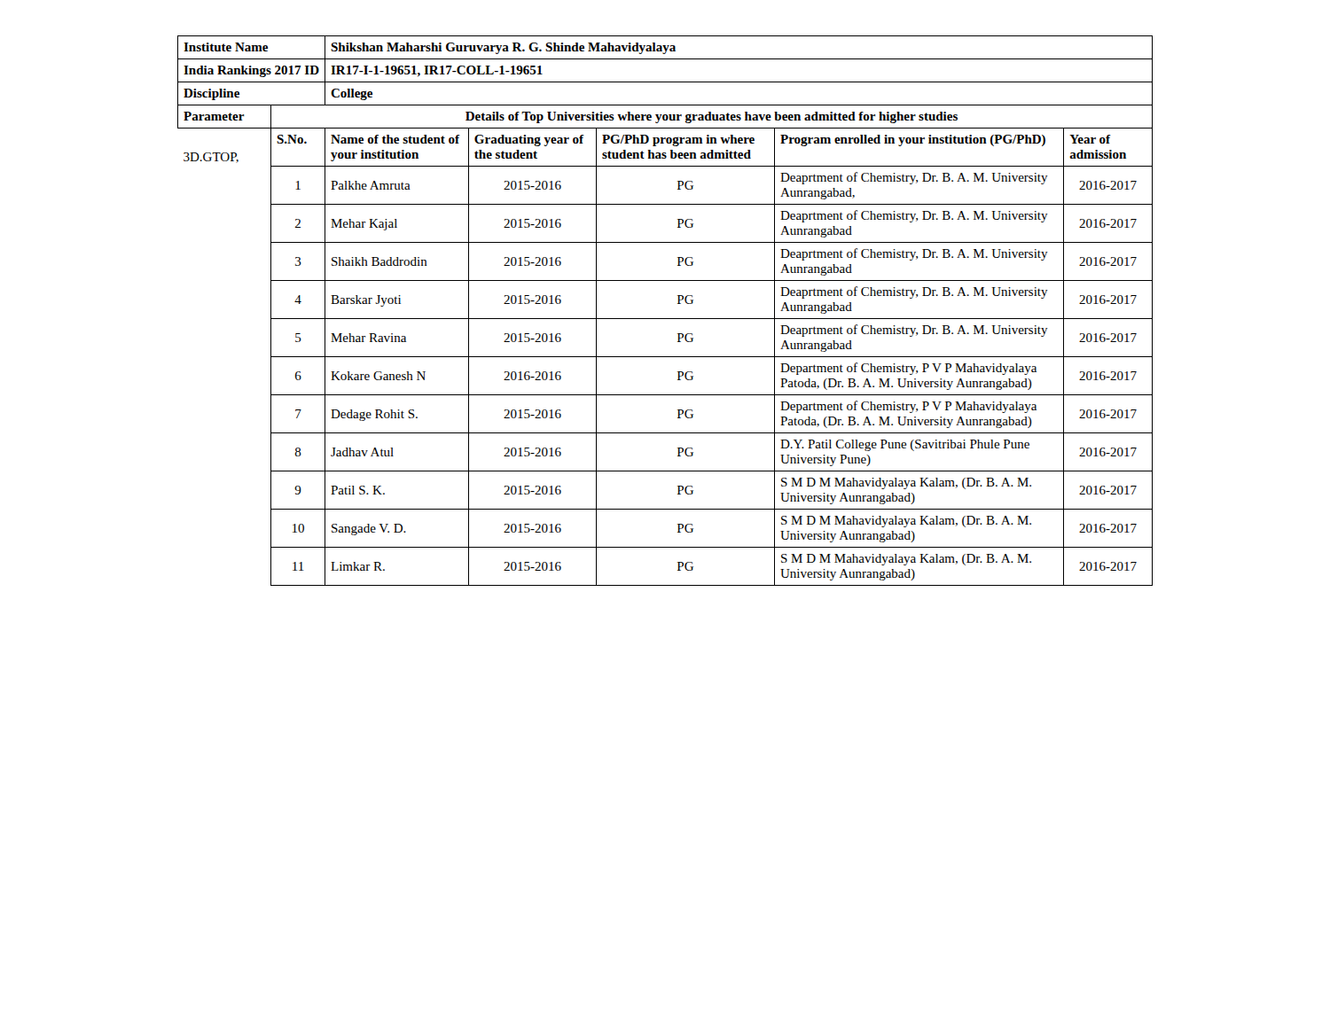| Institute Name | Shikshan Maharshi Guruvarya R. G. Shinde Mahavidyalaya |
| India Rankings 2017 ID | IR17-I-1-19651, IR17-COLL-1-19651 |
| Discipline | College |
| Parameter | Details of Top Universities where your graduates have been admitted for higher studies |
| 3D.GTOP, | S.No. | Name of the student of your institution | Graduating year of the student | PG/PhD program in where student has been admitted | Program enrolled in your institution (PG/PhD) | Year of admission |
| | 1 | Palkhe Amruta | 2015-2016 | PG | Deaprtment of Chemistry, Dr. B. A. M. University Aunrangabad, | 2016-2017 |
| | 2 | Mehar Kajal | 2015-2016 | PG | Deaprtment of Chemistry, Dr. B. A. M. University Aunrangabad | 2016-2017 |
| | 3 | Shaikh Baddrodin | 2015-2016 | PG | Deaprtment of Chemistry, Dr. B. A. M. University Aunrangabad | 2016-2017 |
| | 4 | Barskar Jyoti | 2015-2016 | PG | Deaprtment of Chemistry, Dr. B. A. M. University Aunrangabad | 2016-2017 |
| | 5 | Mehar Ravina | 2015-2016 | PG | Deaprtment of Chemistry, Dr. B. A. M. University Aunrangabad | 2016-2017 |
| | 6 | Kokare Ganesh N | 2016-2016 | PG | Department of Chemistry, P V P Mahavidyalaya Patoda, (Dr. B. A. M. University Aunrangabad) | 2016-2017 |
| | 7 | Dedage Rohit S. | 2015-2016 | PG | Department of Chemistry, P V P Mahavidyalaya Patoda, (Dr. B. A. M. University Aunrangabad) | 2016-2017 |
| | 8 | Jadhav Atul | 2015-2016 | PG | D.Y. Patil College Pune (Savitribai Phule Pune University Pune) | 2016-2017 |
| | 9 | Patil S. K. | 2015-2016 | PG | S M D M Mahavidyalaya Kalam, (Dr. B. A. M. University Aunrangabad) | 2016-2017 |
| | 10 | Sangade V. D. | 2015-2016 | PG | S M D M Mahavidyalaya Kalam, (Dr. B. A. M. University Aunrangabad) | 2016-2017 |
| | 11 | Limkar R. | 2015-2016 | PG | S M D M Mahavidyalaya Kalam, (Dr. B. A. M. University Aunrangabad) | 2016-2017 |